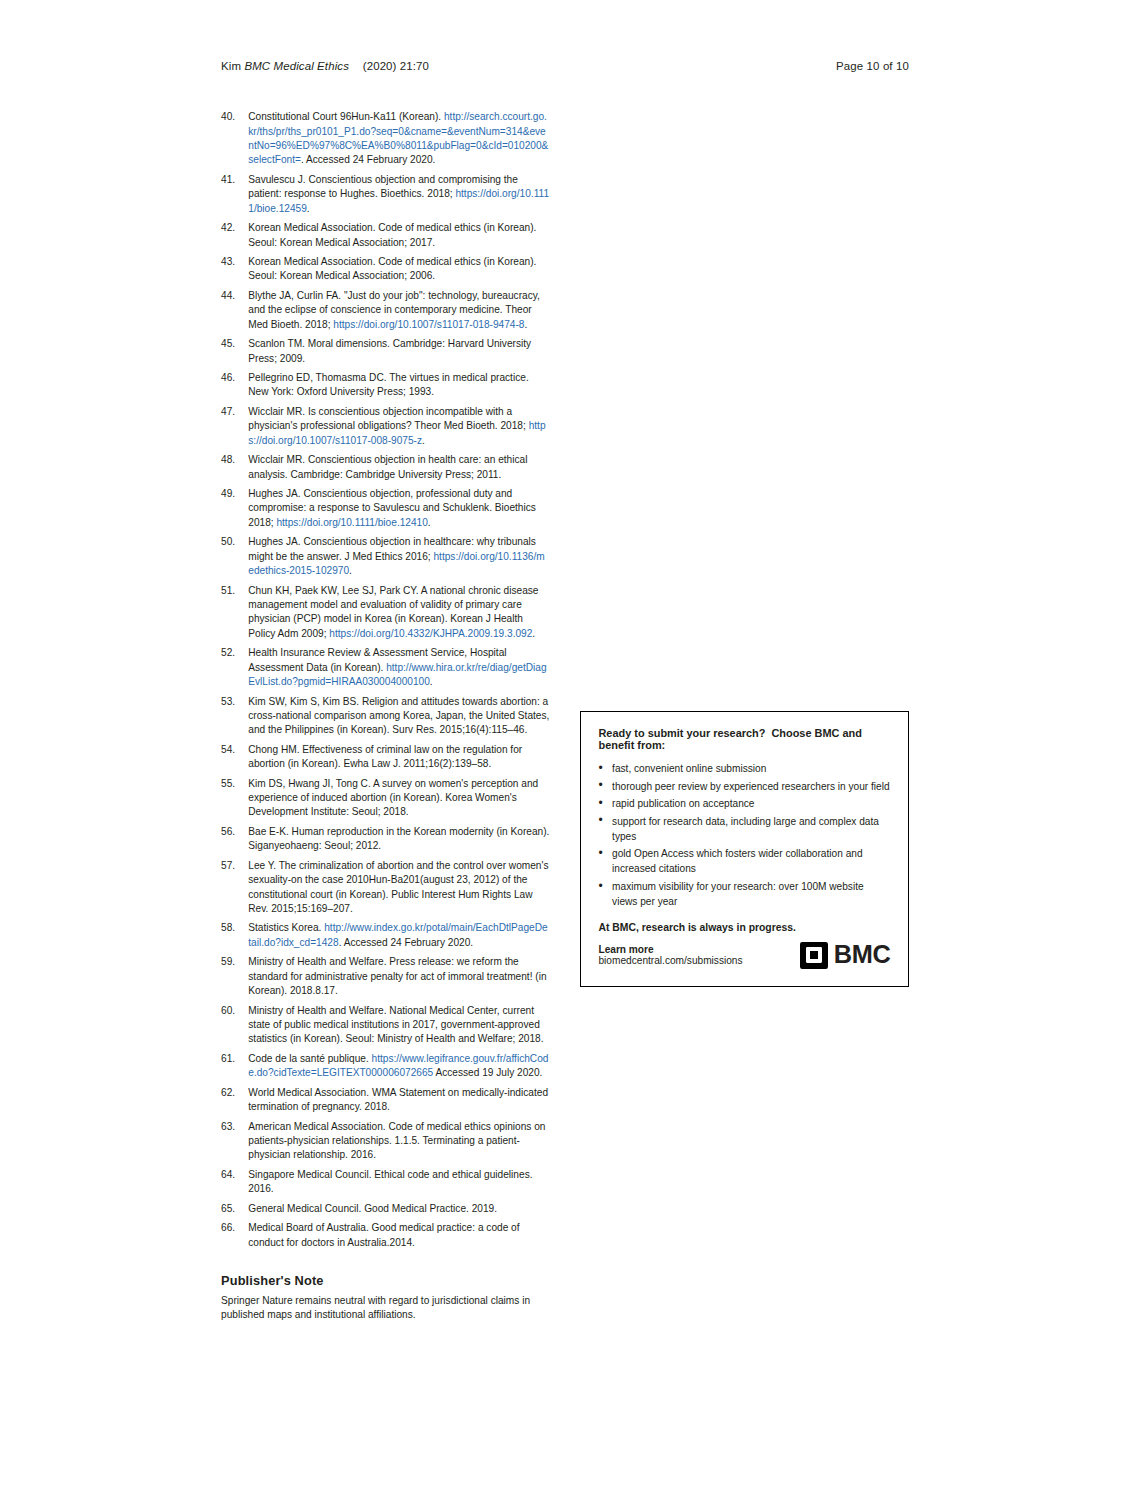Kim BMC Medical Ethics(2020) 21:70
Page 10 of 10
40. Constitutional Court 96Hun-Ka11 (Korean). http://search.ccourt.go.kr/ths/pr/ths_pr0101_P1.do?seq=0&cname=&eventNum=314&eventNo=96%ED%97%8C%EA%B0%8011&pubFlag=0&cId=010200&selectFont=. Accessed 24 February 2020.
41. Savulescu J. Conscientious objection and compromising the patient: response to Hughes. Bioethics. 2018; https://doi.org/10.1111/bioe.12459.
42. Korean Medical Association. Code of medical ethics (in Korean). Seoul: Korean Medical Association; 2017.
43. Korean Medical Association. Code of medical ethics (in Korean). Seoul: Korean Medical Association; 2006.
44. Blythe JA, Curlin FA. "Just do your job": technology, bureaucracy, and the eclipse of conscience in contemporary medicine. Theor Med Bioeth. 2018; https://doi.org/10.1007/s11017-018-9474-8.
45. Scanlon TM. Moral dimensions. Cambridge: Harvard University Press; 2009.
46. Pellegrino ED, Thomasma DC. The virtues in medical practice. New York: Oxford University Press; 1993.
47. Wicclair MR. Is conscientious objection incompatible with a physician's professional obligations? Theor Med Bioeth. 2018; https://doi.org/10.1007/s11017-008-9075-z.
48. Wicclair MR. Conscientious objection in health care: an ethical analysis. Cambridge: Cambridge University Press; 2011.
49. Hughes JA. Conscientious objection, professional duty and compromise: a response to Savulescu and Schuklenk. Bioethics 2018; https://doi.org/10.1111/bioe.12410.
50. Hughes JA. Conscientious objection in healthcare: why tribunals might be the answer. J Med Ethics 2016; https://doi.org/10.1136/medethics-2015-102970.
51. Chun KH, Paek KW, Lee SJ, Park CY. A national chronic disease management model and evaluation of validity of primary care physician (PCP) model in Korea (in Korean). Korean J Health Policy Adm 2009; https://doi.org/10.4332/KJHPA.2009.19.3.092.
52. Health Insurance Review & Assessment Service, Hospital Assessment Data (in Korean). http://www.hira.or.kr/re/diag/getDiagEvlList.do?pgmid=HIRAA030004000100.
53. Kim SW, Kim S, Kim BS. Religion and attitudes towards abortion: a cross-national comparison among Korea, Japan, the United States, and the Philippines (in Korean). Surv Res. 2015;16(4):115–46.
54. Chong HM. Effectiveness of criminal law on the regulation for abortion (in Korean). Ewha Law J. 2011;16(2):139–58.
55. Kim DS, Hwang JI, Tong C. A survey on women's perception and experience of induced abortion (in Korean). Korea Women's Development Institute: Seoul; 2018.
56. Bae E-K. Human reproduction in the Korean modernity (in Korean). Siganyeohaeng: Seoul; 2012.
57. Lee Y. The criminalization of abortion and the control over women's sexuality-on the case 2010Hun-Ba201(august 23, 2012) of the constitutional court (in Korean). Public Interest Hum Rights Law Rev. 2015;15:169–207.
58. Statistics Korea. http://www.index.go.kr/potal/main/EachDtlPageDetail.do?idx_cd=1428. Accessed 24 February 2020.
59. Ministry of Health and Welfare. Press release: we reform the standard for administrative penalty for act of immoral treatment! (in Korean). 2018.8.17.
60. Ministry of Health and Welfare. National Medical Center, current state of public medical institutions in 2017, government-approved statistics (in Korean). Seoul: Ministry of Health and Welfare; 2018.
61. Code de la santé publique. https://www.legifrance.gouv.fr/affichCode.do?cidTexte=LEGITEXT000006072665 Accessed 19 July 2020.
62. World Medical Association. WMA Statement on medically-indicated termination of pregnancy. 2018.
63. American Medical Association. Code of medical ethics opinions on patients-physician relationships. 1.1.5. Terminating a patient-physician relationship. 2016.
64. Singapore Medical Council. Ethical code and ethical guidelines. 2016.
65. General Medical Council. Good Medical Practice. 2019.
66. Medical Board of Australia. Good medical practice: a code of conduct for doctors in Australia.2014.
Publisher's Note
Springer Nature remains neutral with regard to jurisdictional claims in published maps and institutional affiliations.
Ready to submit your research? Choose BMC and benefit from:
fast, convenient online submission
thorough peer review by experienced researchers in your field
rapid publication on acceptance
support for research data, including large and complex data types
gold Open Access which fosters wider collaboration and increased citations
maximum visibility for your research: over 100M website views per year
At BMC, research is always in progress.
Learn more biomedcentral.com/submissions
BMC